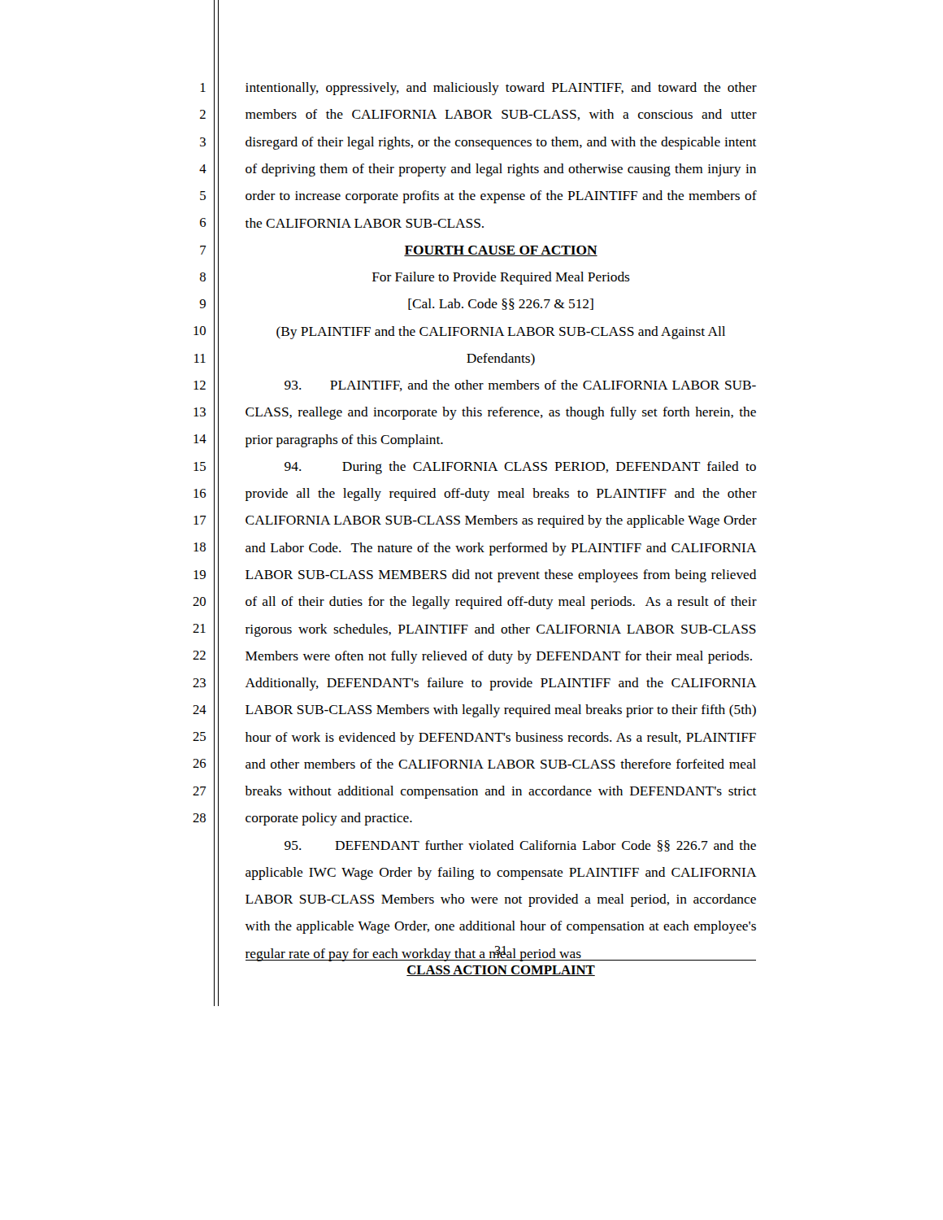1
2
3
4
5
6
7
8
9
10
11
12
13
14
15
16
17
18
19
20
21
22
23
24
25
26
27
28
intentionally, oppressively, and maliciously toward PLAINTIFF, and toward the other members of the CALIFORNIA LABOR SUB-CLASS, with a conscious and utter disregard of their legal rights, or the consequences to them, and with the despicable intent of depriving them of their property and legal rights and otherwise causing them injury in order to increase corporate profits at the expense of the PLAINTIFF and the members of the CALIFORNIA LABOR SUB-CLASS.
FOURTH CAUSE OF ACTION
For Failure to Provide Required Meal Periods
[Cal. Lab. Code §§ 226.7 & 512]
(By PLAINTIFF and the CALIFORNIA LABOR SUB-CLASS and Against All Defendants)
93. PLAINTIFF, and the other members of the CALIFORNIA LABOR SUB-CLASS, reallege and incorporate by this reference, as though fully set forth herein, the prior paragraphs of this Complaint.
94. During the CALIFORNIA CLASS PERIOD, DEFENDANT failed to provide all the legally required off-duty meal breaks to PLAINTIFF and the other CALIFORNIA LABOR SUB-CLASS Members as required by the applicable Wage Order and Labor Code. The nature of the work performed by PLAINTIFF and CALIFORNIA LABOR SUB-CLASS MEMBERS did not prevent these employees from being relieved of all of their duties for the legally required off-duty meal periods. As a result of their rigorous work schedules, PLAINTIFF and other CALIFORNIA LABOR SUB-CLASS Members were often not fully relieved of duty by DEFENDANT for their meal periods. Additionally, DEFENDANT's failure to provide PLAINTIFF and the CALIFORNIA LABOR SUB-CLASS Members with legally required meal breaks prior to their fifth (5th) hour of work is evidenced by DEFENDANT's business records. As a result, PLAINTIFF and other members of the CALIFORNIA LABOR SUB-CLASS therefore forfeited meal breaks without additional compensation and in accordance with DEFENDANT's strict corporate policy and practice.
95. DEFENDANT further violated California Labor Code §§ 226.7 and the applicable IWC Wage Order by failing to compensate PLAINTIFF and CALIFORNIA LABOR SUB-CLASS Members who were not provided a meal period, in accordance with the applicable Wage Order, one additional hour of compensation at each employee's regular rate of pay for each workday that a meal period was
31
CLASS ACTION COMPLAINT